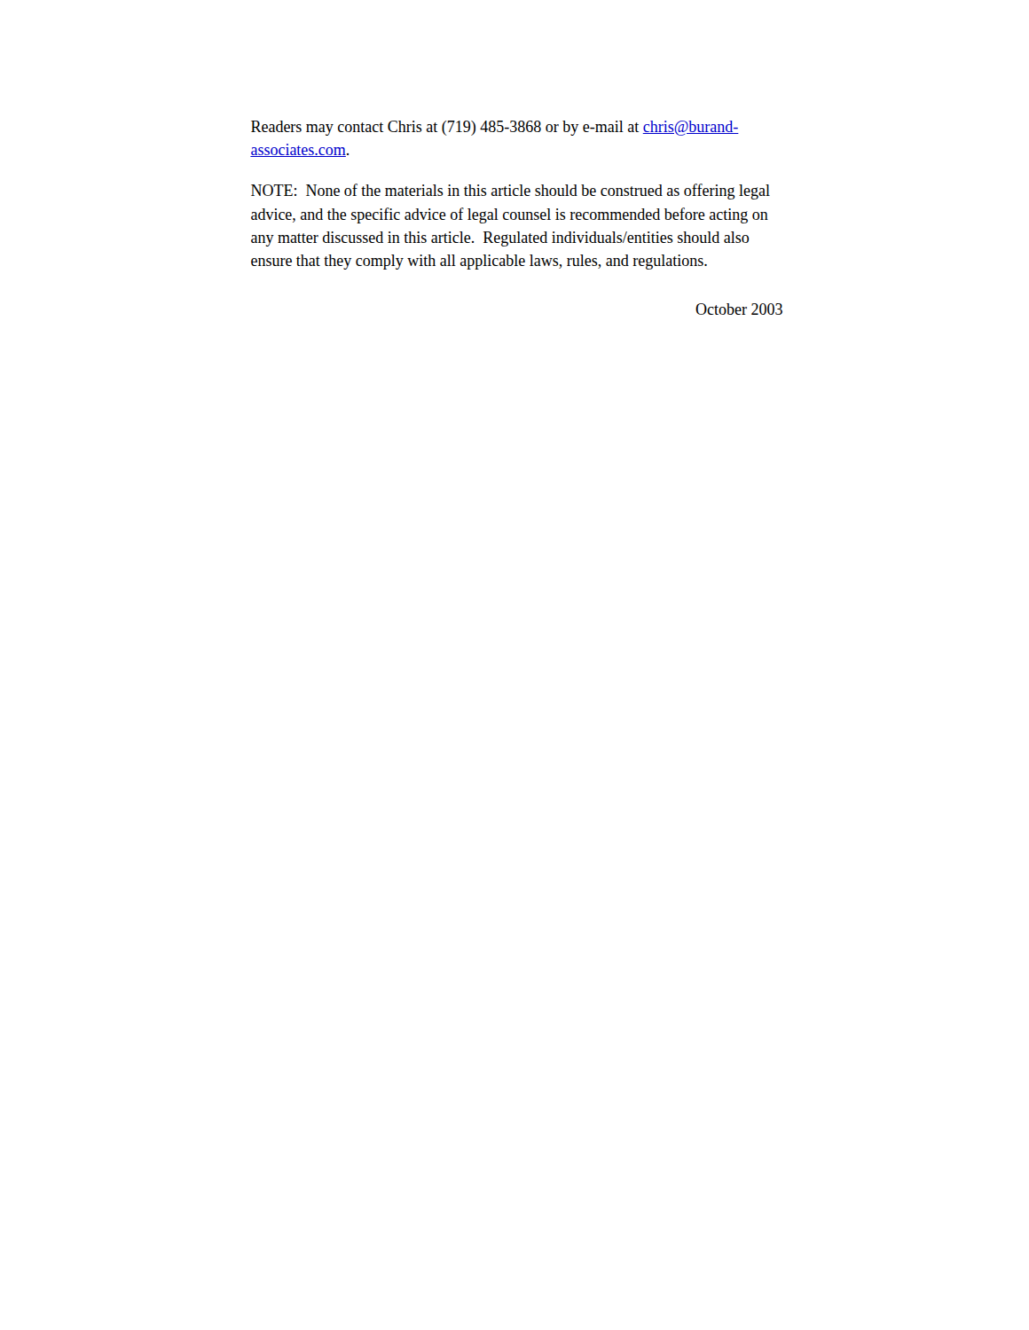Readers may contact Chris at (719) 485-3868 or by e-mail at chris@burand-associates.com.
NOTE: None of the materials in this article should be construed as offering legal advice, and the specific advice of legal counsel is recommended before acting on any matter discussed in this article. Regulated individuals/entities should also ensure that they comply with all applicable laws, rules, and regulations.
October 2003